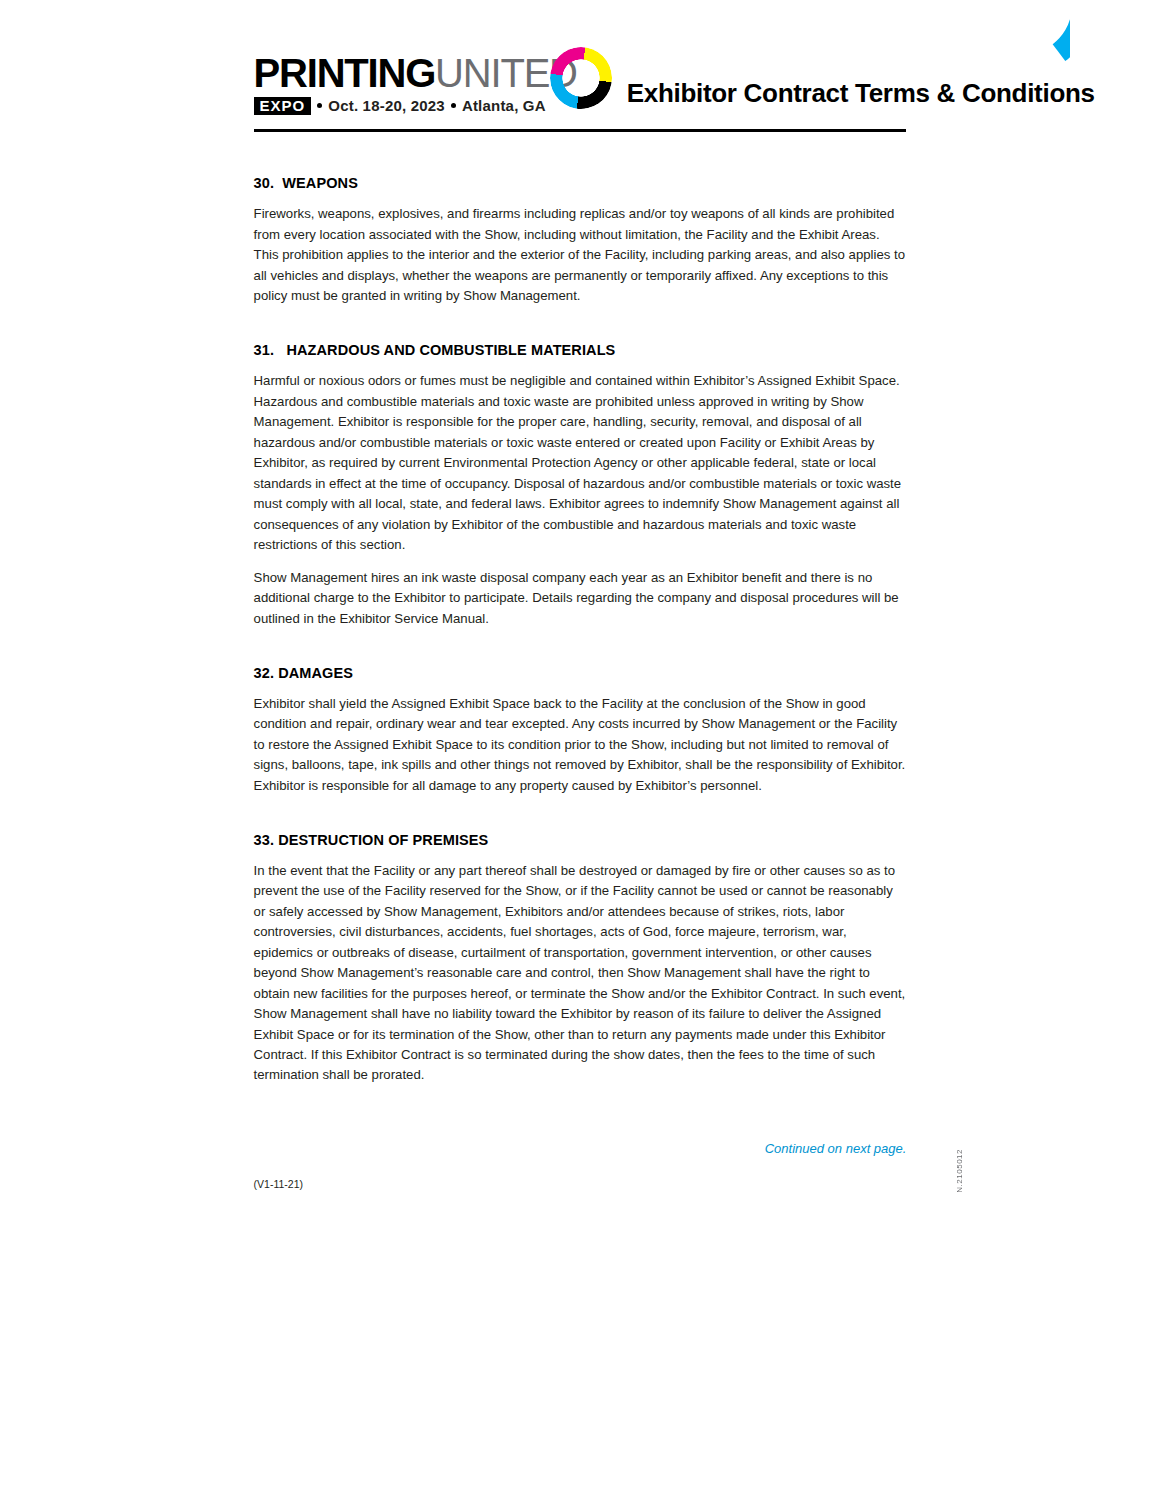PRINTING UNITED
EXPO Oct. 18-20, 2023 Atlanta, GA
Exhibitor Contract Terms & Conditions
30. Weapons
Fireworks, weapons, explosives, and firearms including replicas and/or toy weapons of all kinds are prohibited from every location associated with the Show, including without limitation, the Facility and the Exhibit Areas. This prohibition applies to the interior and the exterior of the Facility, including parking areas, and also applies to all vehicles and displays, whether the weapons are permanently or temporarily affixed. Any exceptions to this policy must be granted in writing by Show Management.
31. Hazardous and Combustible Materials
Harmful or noxious odors or fumes must be negligible and contained within Exhibitor’s Assigned Exhibit Space. Hazardous and combustible materials and toxic waste are prohibited unless approved in writing by Show Management. Exhibitor is responsible for the proper care, handling, security, removal, and disposal of all hazardous and/or combustible materials or toxic waste entered or created upon Facility or Exhibit Areas by Exhibitor, as required by current Environmental Protection Agency or other applicable federal, state or local standards in effect at the time of occupancy. Disposal of hazardous and/or combustible materials or toxic waste must comply with all local, state, and federal laws. Exhibitor agrees to indemnify Show Management against all consequences of any violation by Exhibitor of the combustible and hazardous materials and toxic waste restrictions of this section.
Show Management hires an ink waste disposal company each year as an Exhibitor benefit and there is no additional charge to the Exhibitor to participate. Details regarding the company and disposal procedures will be outlined in the Exhibitor Service Manual.
32. Damages
Exhibitor shall yield the Assigned Exhibit Space back to the Facility at the conclusion of the Show in good condition and repair, ordinary wear and tear excepted. Any costs incurred by Show Management or the Facility to restore the Assigned Exhibit Space to its condition prior to the Show, including but not limited to removal of signs, balloons, tape, ink spills and other things not removed by Exhibitor, shall be the responsibility of Exhibitor. Exhibitor is responsible for all damage to any property caused by Exhibitor’s personnel.
33. Destruction of Premises
In the event that the Facility or any part thereof shall be destroyed or damaged by fire or other causes so as to prevent the use of the Facility reserved for the Show, or if the Facility cannot be used or cannot be reasonably or safely accessed by Show Management, Exhibitors and/or attendees because of strikes, riots, labor controversies, civil disturbances, accidents, fuel shortages, acts of God, force majeure, terrorism, war, epidemics or outbreaks of disease, curtailment of transportation, government intervention, or other causes beyond Show Management’s reasonable care and control, then Show Management shall have the right to obtain new facilities for the purposes hereof, or terminate the Show and/or the Exhibitor Contract. In such event, Show Management shall have no liability toward the Exhibitor by reason of its failure to deliver the Assigned Exhibit Space or for its termination of the Show, other than to return any payments made under this Exhibitor Contract. If this Exhibitor Contract is so terminated during the show dates, then the fees to the time of such termination shall be prorated.
Continued on next page.
(V1-11-21) N.2105012